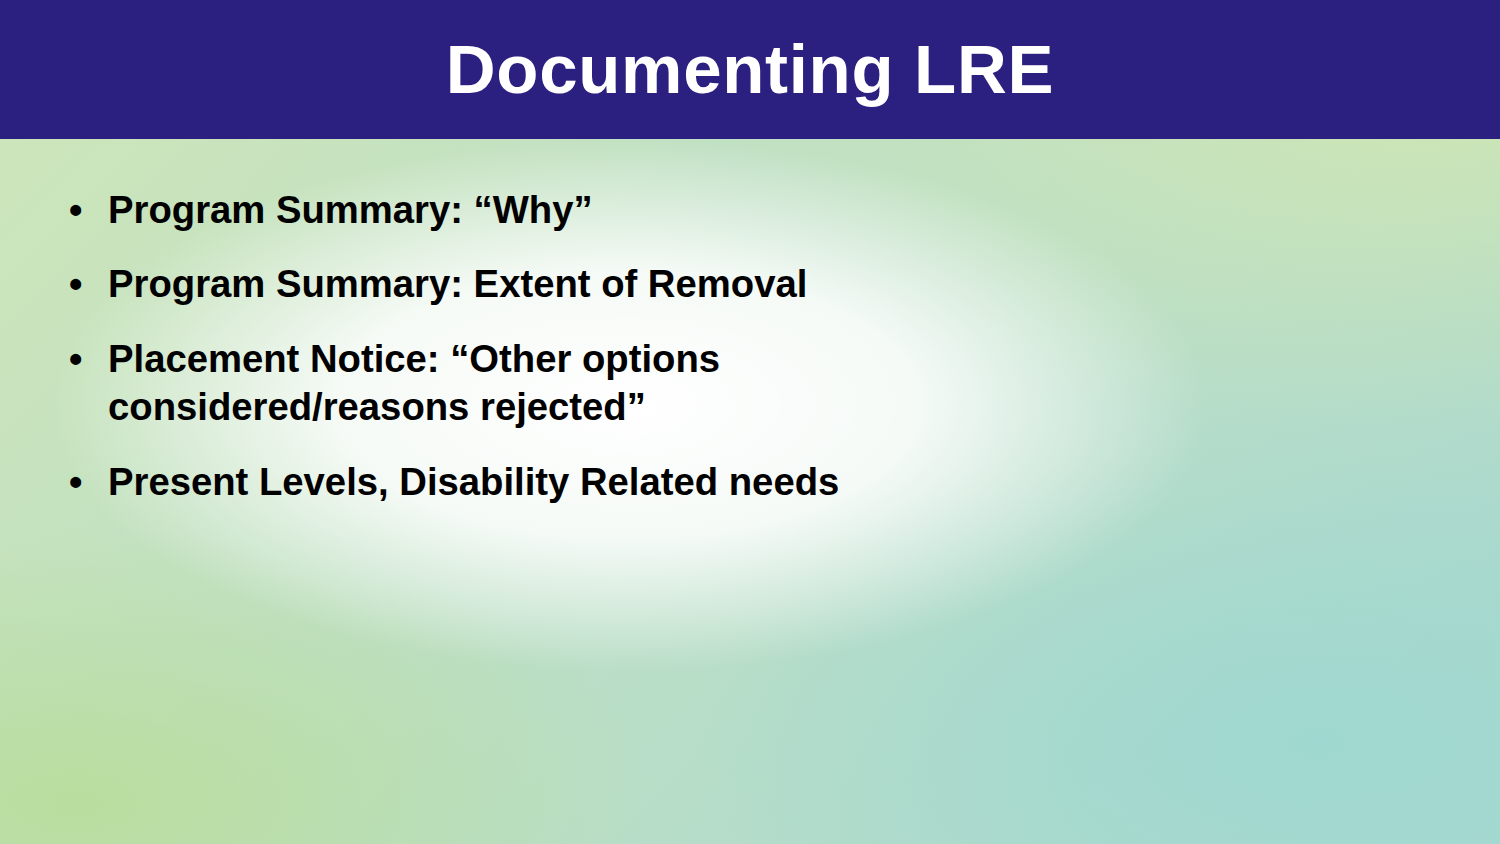Documenting LRE
Program Summary: “Why”
Program Summary: Extent of Removal
Placement Notice: “Other options considered/reasons rejected”
Present Levels, Disability Related needs